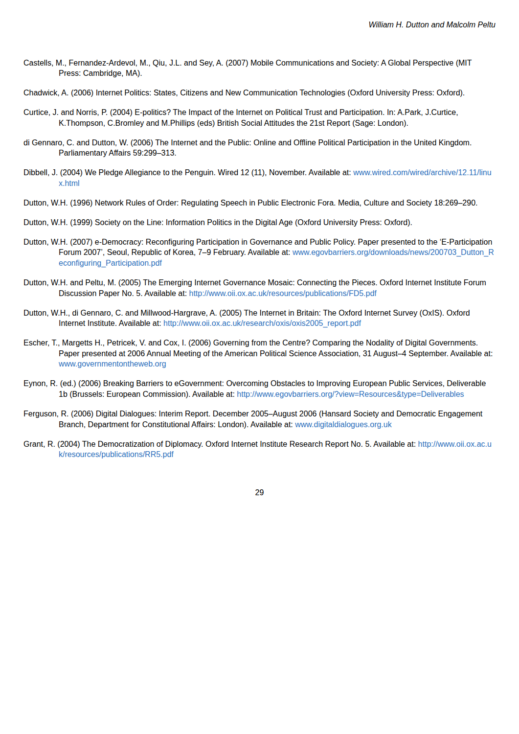William H. Dutton and Malcolm Peltu
Castells, M., Fernandez-Ardevol, M., Qiu, J.L. and Sey, A. (2007) Mobile Communications and Society: A Global Perspective (MIT Press: Cambridge, MA).
Chadwick, A. (2006) Internet Politics: States, Citizens and New Communication Technologies (Oxford University Press: Oxford).
Curtice, J. and Norris, P. (2004) E-politics? The Impact of the Internet on Political Trust and Participation. In: A.Park, J.Curtice, K.Thompson, C.Bromley and M.Phillips (eds) British Social Attitudes the 21st Report (Sage: London).
di Gennaro, C. and Dutton, W. (2006) The Internet and the Public: Online and Offline Political Participation in the United Kingdom. Parliamentary Affairs 59:299–313.
Dibbell, J. (2004) We Pledge Allegiance to the Penguin. Wired 12 (11), November. Available at: www.wired.com/wired/archive/12.11/linux.html
Dutton, W.H. (1996) Network Rules of Order: Regulating Speech in Public Electronic Fora. Media, Culture and Society 18:269–290.
Dutton, W.H. (1999) Society on the Line: Information Politics in the Digital Age (Oxford University Press: Oxford).
Dutton, W.H. (2007) e-Democracy: Reconfiguring Participation in Governance and Public Policy. Paper presented to the ‘E-Participation Forum 2007’, Seoul, Republic of Korea, 7–9 February. Available at: www.egovbarriers.org/downloads/news/200703_Dutton_Reconfiguring_Participation.pdf
Dutton, W.H. and Peltu, M. (2005) The Emerging Internet Governance Mosaic: Connecting the Pieces. Oxford Internet Institute Forum Discussion Paper No. 5. Available at: http://www.oii.ox.ac.uk/resources/publications/FD5.pdf
Dutton, W.H., di Gennaro, C. and Millwood-Hargrave, A. (2005) The Internet in Britain: The Oxford Internet Survey (OxIS). Oxford Internet Institute. Available at: http://www.oii.ox.ac.uk/research/oxis/oxis2005_report.pdf
Escher, T., Margetts H., Petricek, V. and Cox, I. (2006) Governing from the Centre? Comparing the Nodality of Digital Governments. Paper presented at 2006 Annual Meeting of the American Political Science Association, 31 August–4 September. Available at: www.governmentontheweb.org
Eynon, R. (ed.) (2006) Breaking Barriers to eGovernment: Overcoming Obstacles to Improving European Public Services, Deliverable 1b (Brussels: European Commission). Available at: http://www.egovbarriers.org/?view=Resources&type=Deliverables
Ferguson, R. (2006) Digital Dialogues: Interim Report. December 2005–August 2006 (Hansard Society and Democratic Engagement Branch, Department for Constitutional Affairs: London). Available at: www.digitaldialogues.org.uk
Grant, R. (2004) The Democratization of Diplomacy. Oxford Internet Institute Research Report No. 5. Available at: http://www.oii.ox.ac.uk/resources/publications/RR5.pdf
29